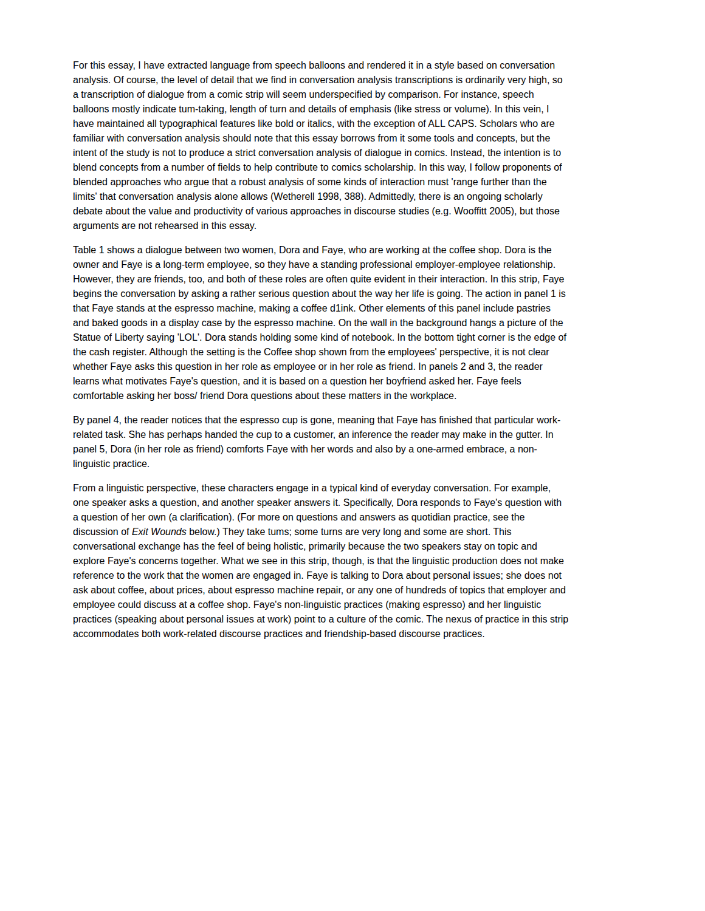For this essay, I have extracted language from speech balloons and rendered it in a style based on conversation analysis. Of course, the level of detail that we find in conversation analysis transcriptions is ordinarily very high, so a transcription of dialogue from a comic strip will seem underspecified by comparison. For instance, speech balloons mostly indicate tum-taking, length of turn and details of emphasis (like stress or volume). In this vein, I have maintained all typographical features like bold or italics, with the exception of ALL CAPS. Scholars who are familiar with conversation analysis should note that this essay borrows from it some tools and concepts, but the intent of the study is not to produce a strict conversation analysis of dialogue in comics. Instead, the intention is to blend concepts from a number of fields to help contribute to comics scholarship. In this way, I follow proponents of blended approaches who argue that a robust analysis of some kinds of interaction must 'range further than the limits' that conversation analysis alone allows (Wetherell 1998, 388). Admittedly, there is an ongoing scholarly debate about the value and productivity of various approaches in discourse studies (e.g. Wooffitt 2005), but those arguments are not rehearsed in this essay.
Table 1 shows a dialogue between two women, Dora and Faye, who are working at the coffee shop. Dora is the owner and Faye is a long-term employee, so they have a standing professional employer-employee relationship. However, they are friends, too, and both of these roles are often quite evident in their interaction. In this strip, Faye begins the conversation by asking a rather serious question about the way her life is going. The action in panel 1 is that Faye stands at the espresso machine, making a coffee d1ink. Other elements of this panel include pastries and baked goods in a display case by the espresso machine. On the wall in the background hangs a picture of the Statue of Liberty saying 'LOL'. Dora stands holding some kind of notebook. In the bottom tight corner is the edge of the cash register. Although the setting is the Coffee shop shown from the employees' perspective, it is not clear whether Faye asks this question in her role as employee or in her role as friend. In panels 2 and 3, the reader learns what motivates Faye's question, and it is based on a question her boyfriend asked her. Faye feels comfortable asking her boss/ friend Dora questions about these matters in the workplace.
By panel 4, the reader notices that the espresso cup is gone, meaning that Faye has finished that particular work-related task. She has perhaps handed the cup to a customer, an inference the reader may make in the gutter. In panel 5, Dora (in her role as friend) comforts Faye with her words and also by a one-armed embrace, a non-linguistic practice.
From a linguistic perspective, these characters engage in a typical kind of everyday conversation. For example, one speaker asks a question, and another speaker answers it. Specifically, Dora responds to Faye's question with a question of her own (a clarification). (For more on questions and answers as quotidian practice, see the discussion of Exit Wounds below.) They take tums; some turns are very long and some are short. This conversational exchange has the feel of being holistic, primarily because the two speakers stay on topic and explore Faye's concerns together. What we see in this strip, though, is that the linguistic production does not make reference to the work that the women are engaged in. Faye is talking to Dora about personal issues; she does not ask about coffee, about prices, about espresso machine repair, or any one of hundreds of topics that employer and employee could discuss at a coffee shop. Faye's non-linguistic practices (making espresso) and her linguistic practices (speaking about personal issues at work) point to a culture of the comic. The nexus of practice in this strip accommodates both work-related discourse practices and friendship-based discourse practices.